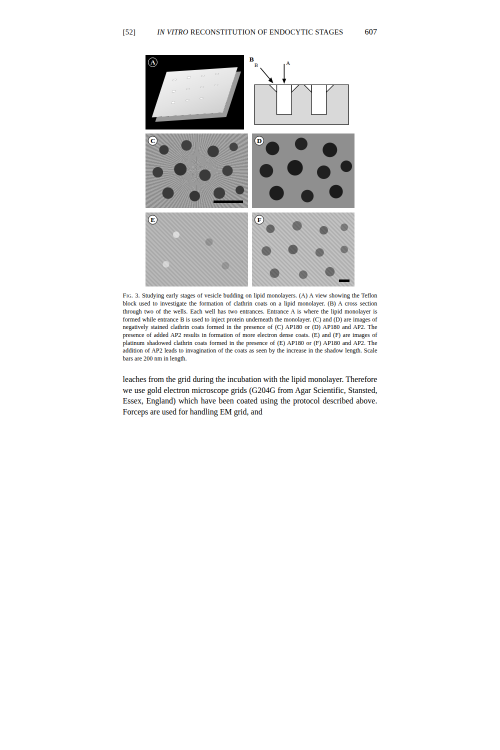[52] IN VITRO RECONSTITUTION OF ENDOCYTIC STAGES 607
A
B A B
C
D
E
F
Fig. 3. Studying early stages of vesicle budding on lipid monolayers. (A) A view showing the Teflon block used to investigate the formation of clathrin coats on a lipid monolayer. (B) A cross section through two of the wells. Each well has two entrances. Entrance A is where the lipid monolayer is formed while entrance B is used to inject protein underneath the monolayer. (C) and (D) are images of negatively stained clathrin coats formed in the presence of (C) AP180 or (D) AP180 and AP2. The presence of added AP2 results in formation of more electron dense coats. (E) and (F) are images of platinum shadowed clathrin coats formed in the presence of (E) AP180 or (F) AP180 and AP2. The addition of AP2 leads to invagination of the coats as seen by the increase in the shadow length. Scale bars are 200 nm in length.
leaches from the grid during the incubation with the lipid monolayer. Therefore we use gold electron microscope grids (G204G from Agar Scientific, Stansted, Essex, England) which have been coated using the protocol described above. Forceps are used for handling EM grid, and